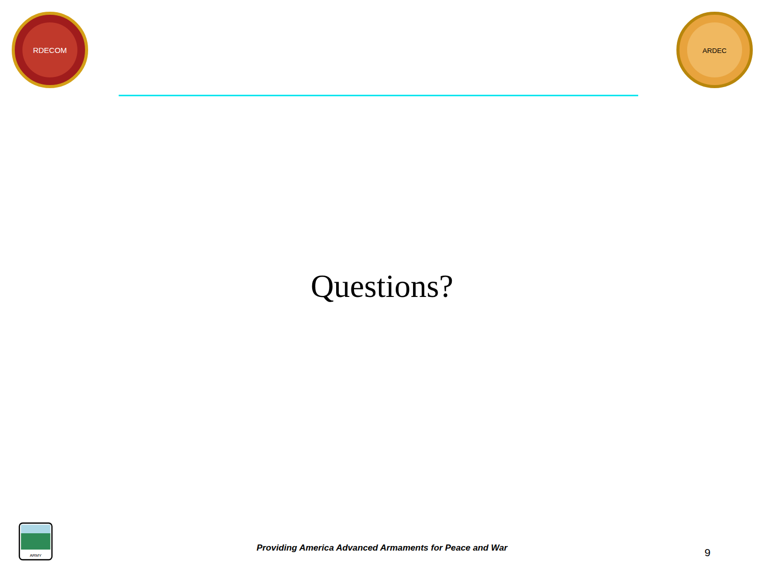Questions?
Providing America Advanced Armaments for Peace and War
9